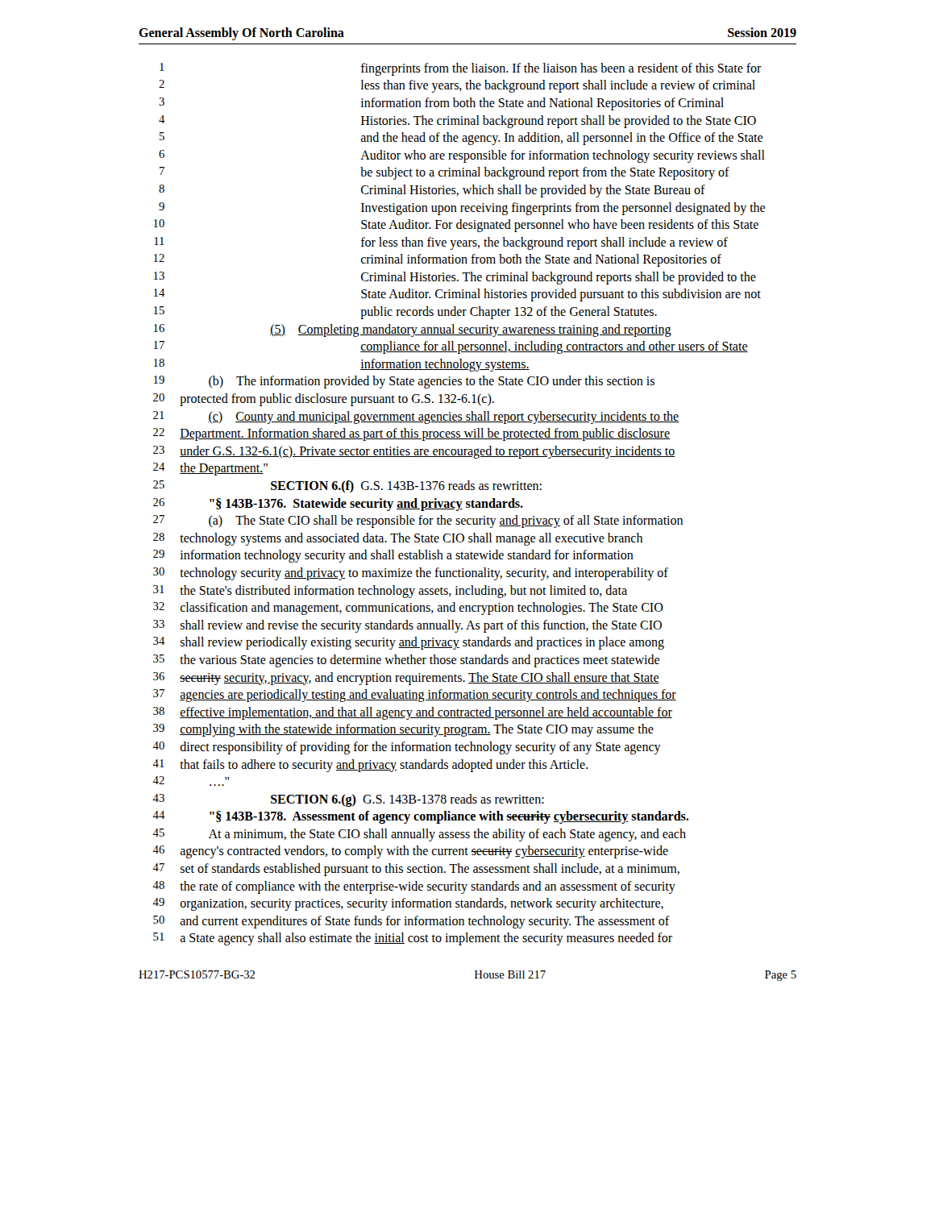General Assembly Of North Carolina
Session 2019
fingerprints from the liaison. If the liaison has been a resident of this State for
less than five years, the background report shall include a review of criminal
information from both the State and National Repositories of Criminal
Histories. The criminal background report shall be provided to the State CIO
and the head of the agency. In addition, all personnel in the Office of the State
Auditor who are responsible for information technology security reviews shall
be subject to a criminal background report from the State Repository of
Criminal Histories, which shall be provided by the State Bureau of
Investigation upon receiving fingerprints from the personnel designated by the
State Auditor. For designated personnel who have been residents of this State
for less than five years, the background report shall include a review of
criminal information from both the State and National Repositories of
Criminal Histories. The criminal background reports shall be provided to the
State Auditor. Criminal histories provided pursuant to this subdivision are not
public records under Chapter 132 of the General Statutes.
(5) Completing mandatory annual security awareness training and reporting
compliance for all personnel, including contractors and other users of State
information technology systems.
(b) The information provided by State agencies to the State CIO under this section is
protected from public disclosure pursuant to G.S. 132-6.1(c).
(c) County and municipal government agencies shall report cybersecurity incidents to the
Department. Information shared as part of this process will be protected from public disclosure
under G.S. 132-6.1(c). Private sector entities are encouraged to report cybersecurity incidents to
the Department."
SECTION 6.(f) G.S. 143B-1376 reads as rewritten:
"§ 143B-1376. Statewide security and privacy standards.
(a) The State CIO shall be responsible for the security and privacy of all State information
technology systems and associated data. The State CIO shall manage all executive branch
information technology security and shall establish a statewide standard for information
technology security and privacy to maximize the functionality, security, and interoperability of
the State's distributed information technology assets, including, but not limited to, data
classification and management, communications, and encryption technologies. The State CIO
shall review and revise the security standards annually. As part of this function, the State CIO
shall review periodically existing security and privacy standards and practices in place among
the various State agencies to determine whether those standards and practices meet statewide
security security, privacy, and encryption requirements. The State CIO shall ensure that State
agencies are periodically testing and evaluating information security controls and techniques for
effective implementation, and that all agency and contracted personnel are held accountable for
complying with the statewide information security program. The State CIO may assume the
direct responsibility of providing for the information technology security of any State agency
that fails to adhere to security and privacy standards adopted under this Article.
…."
SECTION 6.(g) G.S. 143B-1378 reads as rewritten:
"§ 143B-1378. Assessment of agency compliance with security cybersecurity standards.
At a minimum, the State CIO shall annually assess the ability of each State agency, and each
agency's contracted vendors, to comply with the current security cybersecurity enterprise-wide
set of standards established pursuant to this section. The assessment shall include, at a minimum,
the rate of compliance with the enterprise-wide security standards and an assessment of security
organization, security practices, security information standards, network security architecture,
and current expenditures of State funds for information technology security. The assessment of
a State agency shall also estimate the initial cost to implement the security measures needed for
H217-PCS10577-BG-32
House Bill 217
Page 5